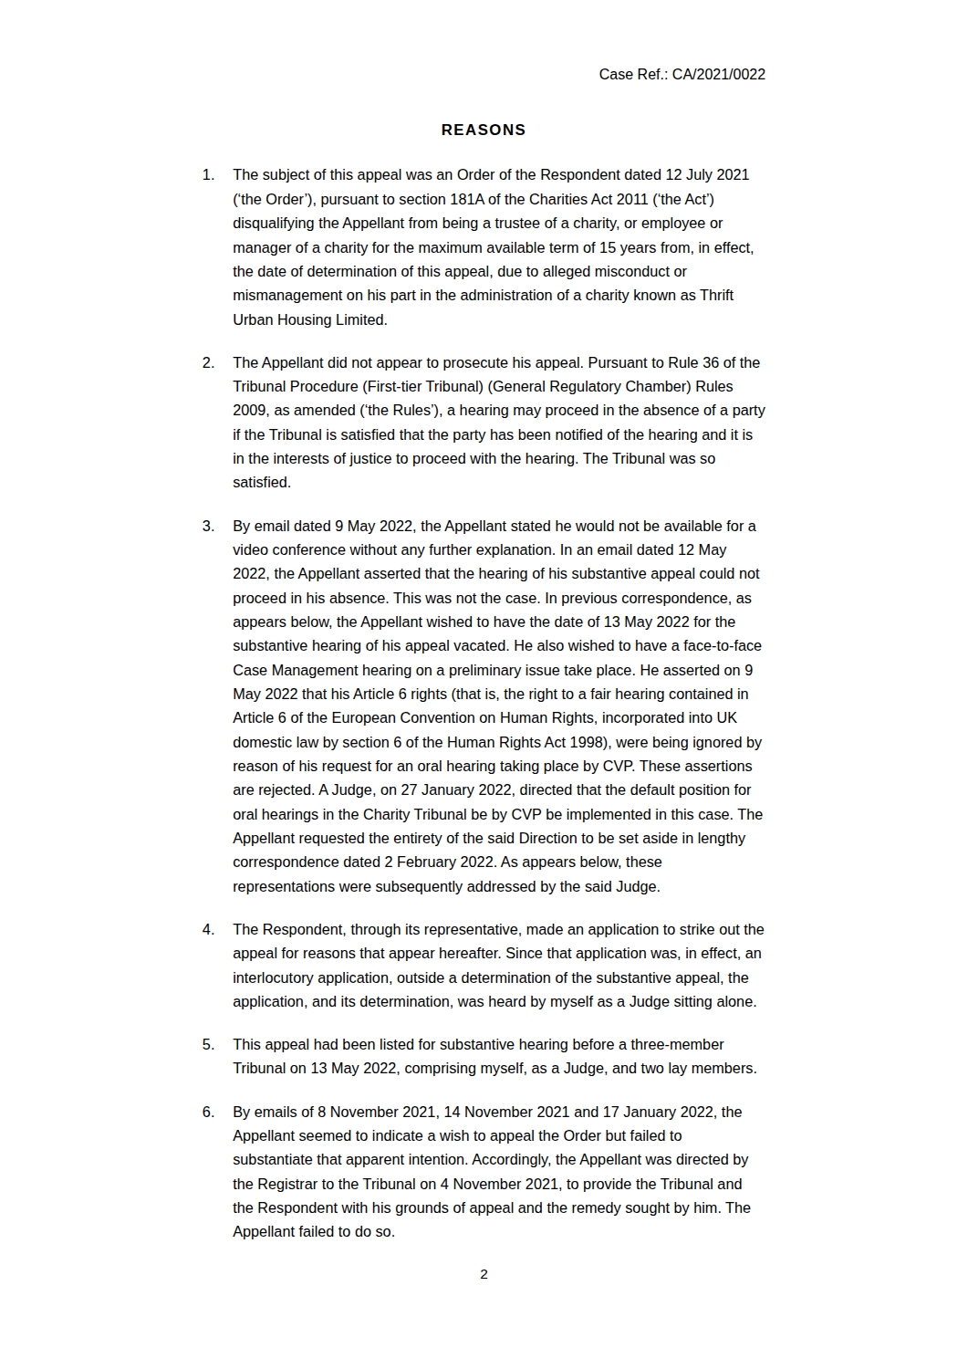Case Ref.: CA/2021/0022
REASONS
The subject of this appeal was an Order of the Respondent dated 12 July 2021 (‘the Order’), pursuant to section 181A of the Charities Act 2011 (‘the Act’) disqualifying the Appellant from being a trustee of a charity, or employee or manager of a charity for the maximum available term of 15 years from, in effect, the date of determination of this appeal, due to alleged misconduct or mismanagement on his part in the administration of a charity known as Thrift Urban Housing Limited.
The Appellant did not appear to prosecute his appeal. Pursuant to Rule 36 of the Tribunal Procedure (First-tier Tribunal) (General Regulatory Chamber) Rules 2009, as amended (‘the Rules’), a hearing may proceed in the absence of a party if the Tribunal is satisfied that the party has been notified of the hearing and it is in the interests of justice to proceed with the hearing. The Tribunal was so satisfied.
By email dated 9 May 2022, the Appellant stated he would not be available for a video conference without any further explanation. In an email dated 12 May 2022, the Appellant asserted that the hearing of his substantive appeal could not proceed in his absence. This was not the case. In previous correspondence, as appears below, the Appellant wished to have the date of 13 May 2022 for the substantive hearing of his appeal vacated. He also wished to have a face-to-face Case Management hearing on a preliminary issue take place. He asserted on 9 May 2022 that his Article 6 rights (that is, the right to a fair hearing contained in Article 6 of the European Convention on Human Rights, incorporated into UK domestic law by section 6 of the Human Rights Act 1998), were being ignored by reason of his request for an oral hearing taking place by CVP. These assertions are rejected. A Judge, on 27 January 2022, directed that the default position for oral hearings in the Charity Tribunal be by CVP be implemented in this case. The Appellant requested the entirety of the said Direction to be set aside in lengthy correspondence dated 2 February 2022. As appears below, these representations were subsequently addressed by the said Judge.
The Respondent, through its representative, made an application to strike out the appeal for reasons that appear hereafter. Since that application was, in effect, an interlocutory application, outside a determination of the substantive appeal, the application, and its determination, was heard by myself as a Judge sitting alone.
This appeal had been listed for substantive hearing before a three-member Tribunal on 13 May 2022, comprising myself, as a Judge, and two lay members.
By emails of 8 November 2021, 14 November 2021 and 17 January 2022, the Appellant seemed to indicate a wish to appeal the Order but failed to substantiate that apparent intention. Accordingly, the Appellant was directed by the Registrar to the Tribunal on 4 November 2021, to provide the Tribunal and the Respondent with his grounds of appeal and the remedy sought by him. The Appellant failed to do so.
2